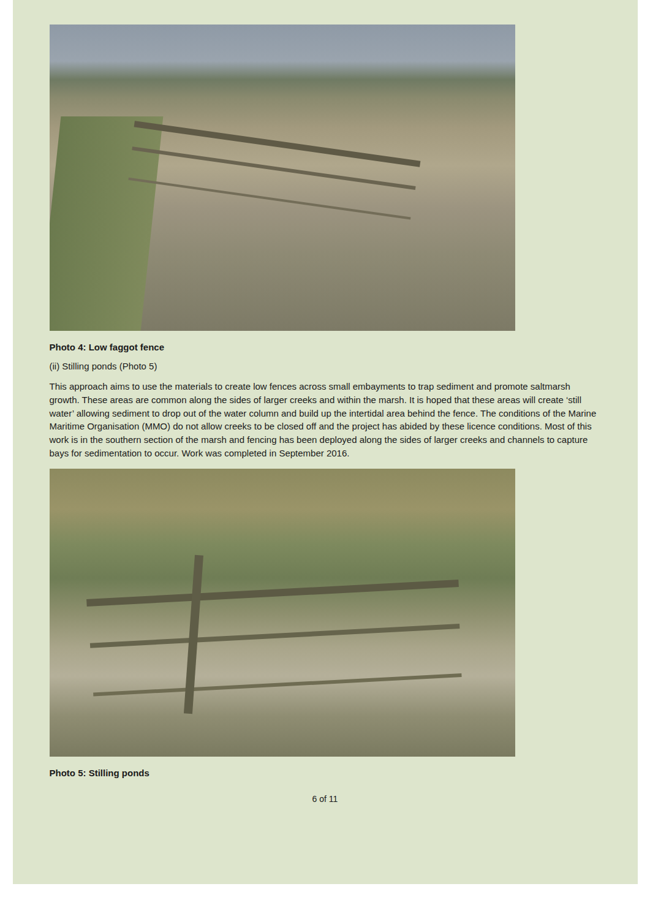Photo 4: Low faggot fence
(ii) Stilling ponds (Photo 5)
This approach aims to use the materials to create low fences across small embayments to trap sediment and promote saltmarsh growth. These areas are common along the sides of larger creeks and within the marsh. It is hoped that these areas will create ‘still water’ allowing sediment to drop out of the water column and build up the intertidal area behind the fence. The conditions of the Marine Maritime Organisation (MMO) do not allow creeks to be closed off and the project has abided by these licence conditions. Most of this work is in the southern section of the marsh and fencing has been deployed along the sides of larger creeks and channels to capture bays for sedimentation to occur. Work was completed in September 2016.
Photo 5: Stilling ponds
6 of 11